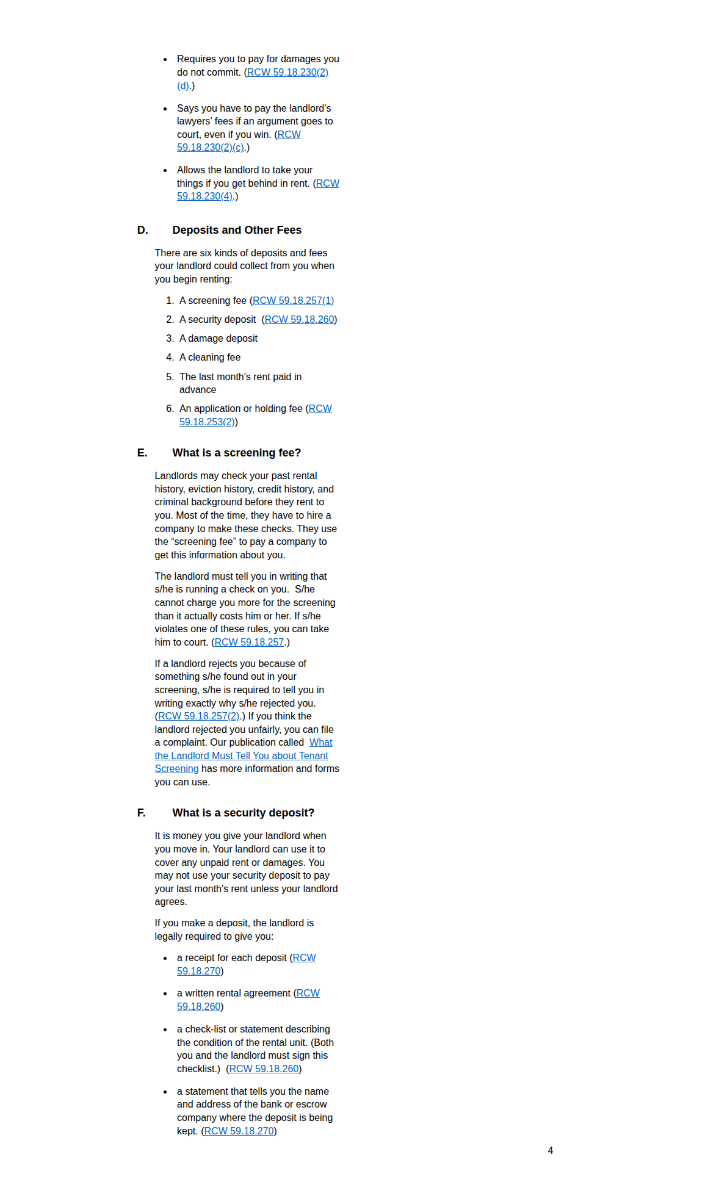Requires you to pay for damages you do not commit. (RCW 59.18.230(2)(d).)
Says you have to pay the landlord’s lawyers’ fees if an argument goes to court, even if you win. (RCW 59.18.230(2)(c).)
Allows the landlord to take your things if you get behind in rent. (RCW 59.18.230(4).)
D. Deposits and Other Fees
There are six kinds of deposits and fees your landlord could collect from you when you begin renting:
A screening fee (RCW 59.18.257(1)
A security deposit (RCW 59.18.260)
A damage deposit
A cleaning fee
The last month's rent paid in advance
An application or holding fee (RCW 59.18.253(2))
E. What is a screening fee?
Landlords may check your past rental history, eviction history, credit history, and criminal background before they rent to you. Most of the time, they have to hire a company to make these checks. They use the “screening fee” to pay a company to get this information about you.
The landlord must tell you in writing that s/he is running a check on you. S/he cannot charge you more for the screening than it actually costs him or her. If s/he violates one of these rules, you can take him to court. (RCW 59.18.257.)
If a landlord rejects you because of something s/he found out in your screening, s/he is required to tell you in writing exactly why s/he rejected you. (RCW 59.18.257(2).) If you think the landlord rejected you unfairly, you can file a complaint. Our publication called What the Landlord Must Tell You about Tenant Screening has more information and forms you can use.
F. What is a security deposit?
It is money you give your landlord when you move in. Your landlord can use it to cover any unpaid rent or damages. You may not use your security deposit to pay your last month's rent unless your landlord agrees.
If you make a deposit, the landlord is legally required to give you:
a receipt for each deposit (RCW 59.18.270)
a written rental agreement (RCW 59.18.260)
a check-list or statement describing the condition of the rental unit. (Both you and the landlord must sign this checklist.) (RCW 59.18.260)
a statement that tells you the name and address of the bank or escrow company where the deposit is being kept. (RCW 59.18.270)
4